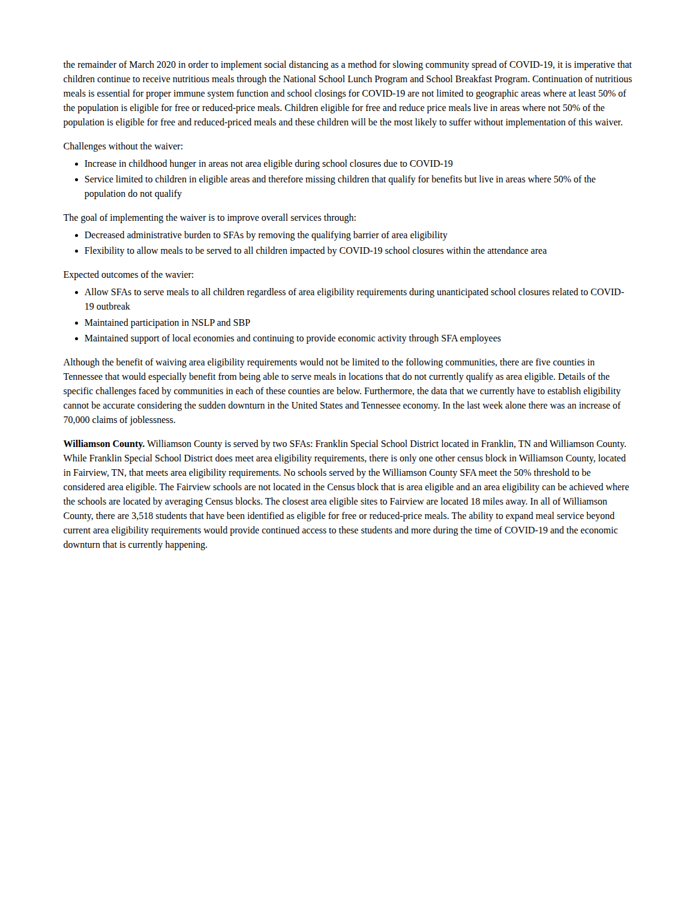the remainder of March 2020 in order to implement social distancing as a method for slowing community spread of COVID-19, it is imperative that children continue to receive nutritious meals through the National School Lunch Program and School Breakfast Program. Continuation of nutritious meals is essential for proper immune system function and school closings for COVID-19 are not limited to geographic areas where at least 50% of the population is eligible for free or reduced-price meals. Children eligible for free and reduce price meals live in areas where not 50% of the population is eligible for free and reduced-priced meals and these children will be the most likely to suffer without implementation of this waiver.
Challenges without the waiver:
Increase in childhood hunger in areas not area eligible during school closures due to COVID-19
Service limited to children in eligible areas and therefore missing children that qualify for benefits but live in areas where 50% of the population do not qualify
The goal of implementing the waiver is to improve overall services through:
Decreased administrative burden to SFAs by removing the qualifying barrier of area eligibility
Flexibility to allow meals to be served to all children impacted by COVID-19 school closures within the attendance area
Expected outcomes of the wavier:
Allow SFAs to serve meals to all children regardless of area eligibility requirements during unanticipated school closures related to COVID-19 outbreak
Maintained participation in NSLP and SBP
Maintained support of local economies and continuing to provide economic activity through SFA employees
Although the benefit of waiving area eligibility requirements would not be limited to the following communities, there are five counties in Tennessee that would especially benefit from being able to serve meals in locations that do not currently qualify as area eligible. Details of the specific challenges faced by communities in each of these counties are below. Furthermore, the data that we currently have to establish eligibility cannot be accurate considering the sudden downturn in the United States and Tennessee economy. In the last week alone there was an increase of 70,000 claims of joblessness.
Williamson County. Williamson County is served by two SFAs: Franklin Special School District located in Franklin, TN and Williamson County. While Franklin Special School District does meet area eligibility requirements, there is only one other census block in Williamson County, located in Fairview, TN, that meets area eligibility requirements. No schools served by the Williamson County SFA meet the 50% threshold to be considered area eligible. The Fairview schools are not located in the Census block that is area eligible and an area eligibility can be achieved where the schools are located by averaging Census blocks. The closest area eligible sites to Fairview are located 18 miles away. In all of Williamson County, there are 3,518 students that have been identified as eligible for free or reduced-price meals. The ability to expand meal service beyond current area eligibility requirements would provide continued access to these students and more during the time of COVID-19 and the economic downturn that is currently happening.